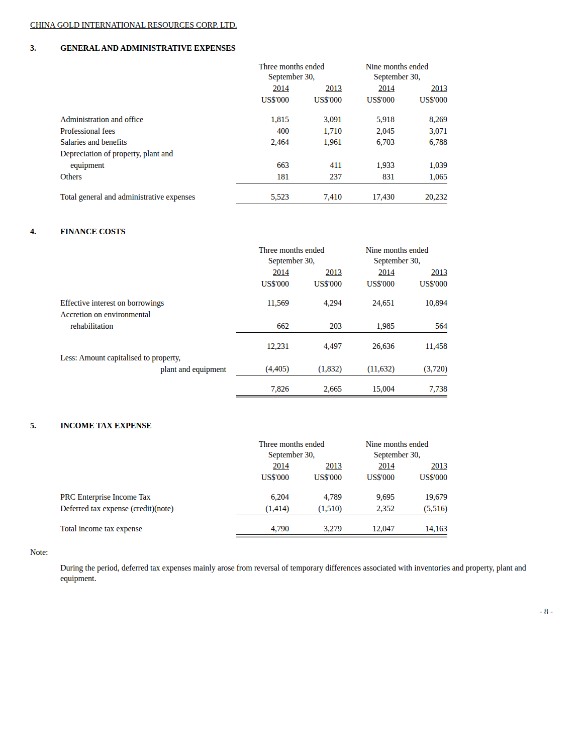CHINA GOLD INTERNATIONAL RESOURCES CORP. LTD.
3. GENERAL AND ADMINISTRATIVE EXPENSES
| | Three months ended September 30, | Nine months ended September 30, |
| | 2014 | 2013 | 2014 | 2013 |
| | US$'000 | US$'000 | US$'000 | US$'000 |
| Administration and office | 1,815 | 3,091 | 5,918 | 8,269 |
| Professional fees | 400 | 1,710 | 2,045 | 3,071 |
| Salaries and benefits | 2,464 | 1,961 | 6,703 | 6,788 |
| Depreciation of property, plant and | | | | |
| equipment | 663 | 411 | 1,933 | 1,039 |
| Others | 181 | 237 | 831 | 1,065 |
| Total general and administrative expenses | 5,523 | 7,410 | 17,430 | 20,232 |
4. FINANCE COSTS
| | Three months ended September 30, | Nine months ended September 30, |
| | 2014 | 2013 | 2014 | 2013 |
| | US$'000 | US$'000 | US$'000 | US$'000 |
| Effective interest on borrowings | 11,569 | 4,294 | 24,651 | 10,894 |
| Accretion on environmental | | | | |
| rehabilitation | 662 | 203 | 1,985 | 564 |
| | 12,231 | 4,497 | 26,636 | 11,458 |
| Less: Amount capitalised to property, | | | | |
| plant and equipment | (4,405) | (1,832) | (11,632) | (3,720) |
| | 7,826 | 2,665 | 15,004 | 7,738 |
5. INCOME TAX EXPENSE
| | Three months ended September 30, | Nine months ended September 30, |
| | 2014 | 2013 | 2014 | 2013 |
| | US$'000 | US$'000 | US$'000 | US$'000 |
| PRC Enterprise Income Tax | 6,204 | 4,789 | 9,695 | 19,679 |
| Deferred tax expense (credit)(note) | (1,414) | (1,510) | 2,352 | (5,516) |
| Total income tax expense | 4,790 | 3,279 | 12,047 | 14,163 |
Note:
During the period, deferred tax expenses mainly arose from reversal of temporary differences associated with inventories and property, plant and equipment.
- 8 -